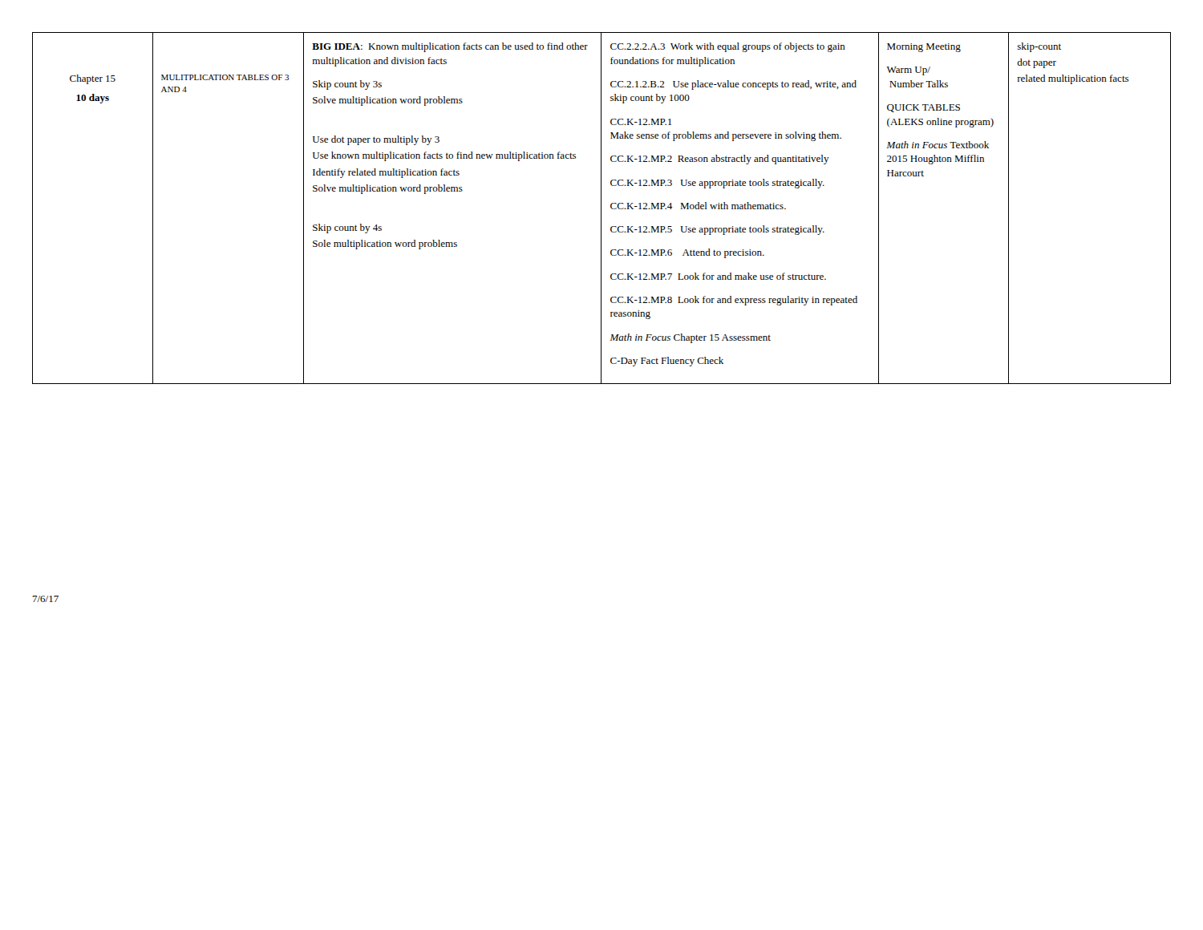| Chapter 15 10 days | MULITPLICATION TABLES OF 3 AND 4 | BIG IDEA : Known multiplication facts can be used to find other multiplication and division facts Skip count by 3s Solve multiplication word problems Use dot paper to multiply by 3 Use known multiplication facts to find new multiplication facts Identify related multiplication facts Solve multiplication word problems Skip count by 4s Sole multiplication word problems | CC.2.2.2.A.3 Work with equal groups of objects to gain foundations for multiplication CC.2.1.2.B.2 Use place-value concepts to read, write, and skip count by 1000 CC.K-12.MP.1 Make sense of problems and persevere in solving them. CC.K-12.MP.2 Reason abstractly and quantitatively CC.K-12.MP.3 Use appropriate tools strategically. CC.K-12.MP.4 Model with mathematics. CC.K-12.MP.5 Use appropriate tools strategically. CC.K-12.MP.6 Attend to precision. CC.K-12.MP.7 Look for and make use of structure. CC.K-12.MP.8 Look for and express regularity in repeated reasoning Math in Focus Chapter 15 Assessment C-Day Fact Fluency Check | Morning Meeting Warm Up/ Number Talks QUICK TABLES (ALEKS online program) Math in Focus Textbook 2015 Houghton Mifflin Harcourt | skip-count dot paper related multiplication facts |
7/6/17